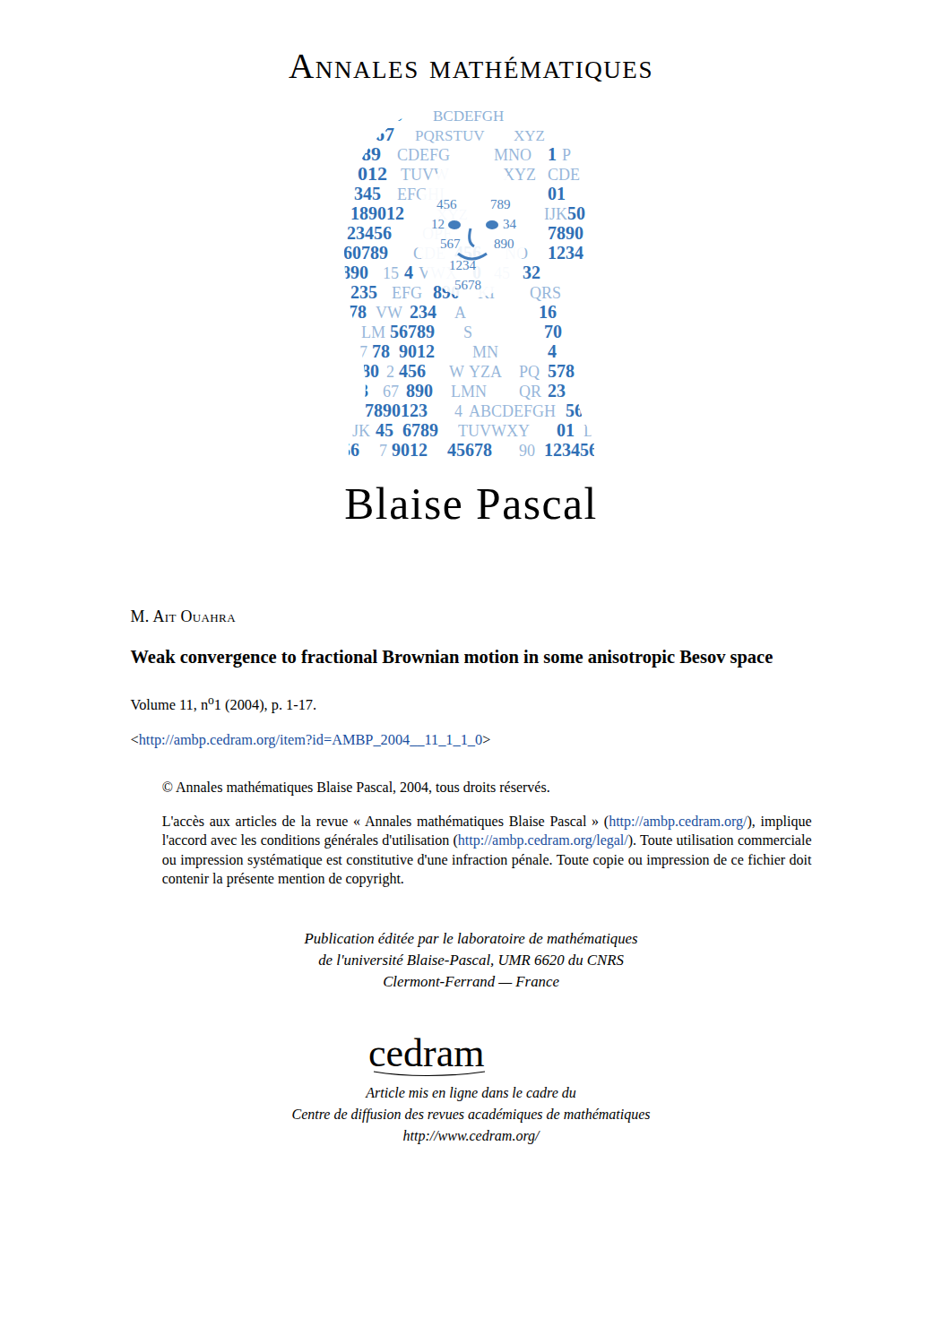Annales mathématiques
2345 BCDEFGH 567 PQRSTUV XYZ 89 CDEFG MNO 1 P 012 TUVW XYZ CDE 345 EFGHI 01 189012 XYZ IJK 50 23456 OPF 7890 60789 CDE 456 NO 1234 890 15 4 VWX 0 45 32 P 235 EFG 890 KI QRS 5 78 VW 234 A 16 12 LM 56789 S 70 15 7 78 9012 MN 4 MN 80 2 456 W YZA PQ 578 A 123 67 890 LMN QR 23 X 67 7890123 4 ABCDEFGH 567 NO 90 JK 45 6789 TUVWXY 01 DEFG 3456 7 9012 45678 90 1234567 Y 6789 012345 WXYZ 12345678901 456 789 12 34 567 890 1234 5678
Blaise Pascal
M. Ait Ouahra
Weak convergence to fractional Brownian motion in some anisotropic Besov space
Volume 11, no1 (2004), p. 1-17.
<http://ambp.cedram.org/item?id=AMBP_2004__11_1_1_0>
© Annales mathématiques Blaise Pascal, 2004, tous droits réservés.
L'accès aux articles de la revue « Annales mathématiques Blaise Pascal » (http://ambp.cedram.org/), implique l'accord avec les conditions générales d'utilisation (http://ambp.cedram.org/legal/). Toute utilisation commerciale ou impression systématique est constitutive d'une infraction pénale. Toute copie ou impression de ce fichier doit contenir la présente mention de copyright.
Publication éditée par le laboratoire de mathématiques
de l'université Blaise-Pascal, UMR 6620 du CNRS
Clermont-Ferrand — France
cedram
Article mis en ligne dans le cadre du
Centre de diffusion des revues académiques de mathématiques
http://www.cedram.org/